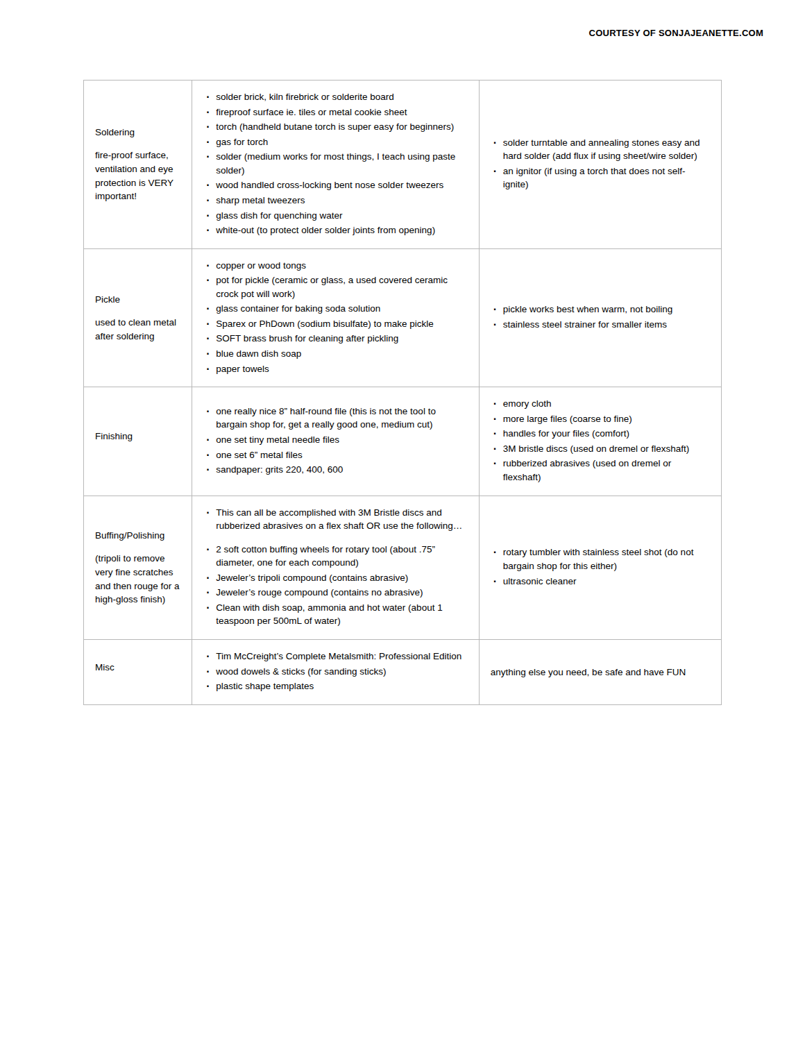COURTESY OF SONJAJEANETTE.COM
| Soldering fire-proof surface, ventilation and eye protection is VERY important! | solder brick, kiln firebrick or solderite board fireproof surface ie. tiles or metal cookie sheet torch (handheld butane torch is super easy for beginners) gas for torch solder (medium works for most things, I teach using paste solder) wood handled cross-locking bent nose solder tweezers sharp metal tweezers glass dish for quenching water white-out (to protect older solder joints from opening) | solder turntable and annealing stones easy and hard solder (add flux if using sheet/wire solder) an ignitor (if using a torch that does not self-ignite) |
| Pickle used to clean metal after soldering | copper or wood tongs pot for pickle (ceramic or glass, a used covered ceramic crock pot will work) glass container for baking soda solution Sparex or PhDown (sodium bisulfate) to make pickle SOFT brass brush for cleaning after pickling blue dawn dish soap paper towels | pickle works best when warm, not boiling stainless steel strainer for smaller items |
| Finishing | one really nice 8” half-round file (this is not the tool to bargain shop for, get a really good one, medium cut) one set tiny metal needle files one set 6” metal files sandpaper: grits 220, 400, 600 | emory cloth more large files (coarse to fine) handles for your files (comfort) 3M bristle discs (used on dremel or flexshaft) rubberized abrasives (used on dremel or flexshaft) |
| Buffing/Polishing (tripoli to remove very fine scratches and then rouge for a high-gloss finish) | This can all be accomplished with 3M Bristle discs and rubberized abrasives on a flex shaft OR use the following… 2 soft cotton buffing wheels for rotary tool (about .75” diameter, one for each compound) Jeweler’s tripoli compound (contains abrasive) Jeweler’s rouge compound (contains no abrasive) Clean with dish soap, ammonia and hot water (about 1 teaspoon per 500mL of water) | rotary tumbler with stainless steel shot (do not bargain shop for this either) ultrasonic cleaner |
| Misc | Tim McCreight’s Complete Metalsmith: Professional Edition wood dowels & sticks (for sanding sticks) plastic shape templates | anything else you need, be safe and have FUN |